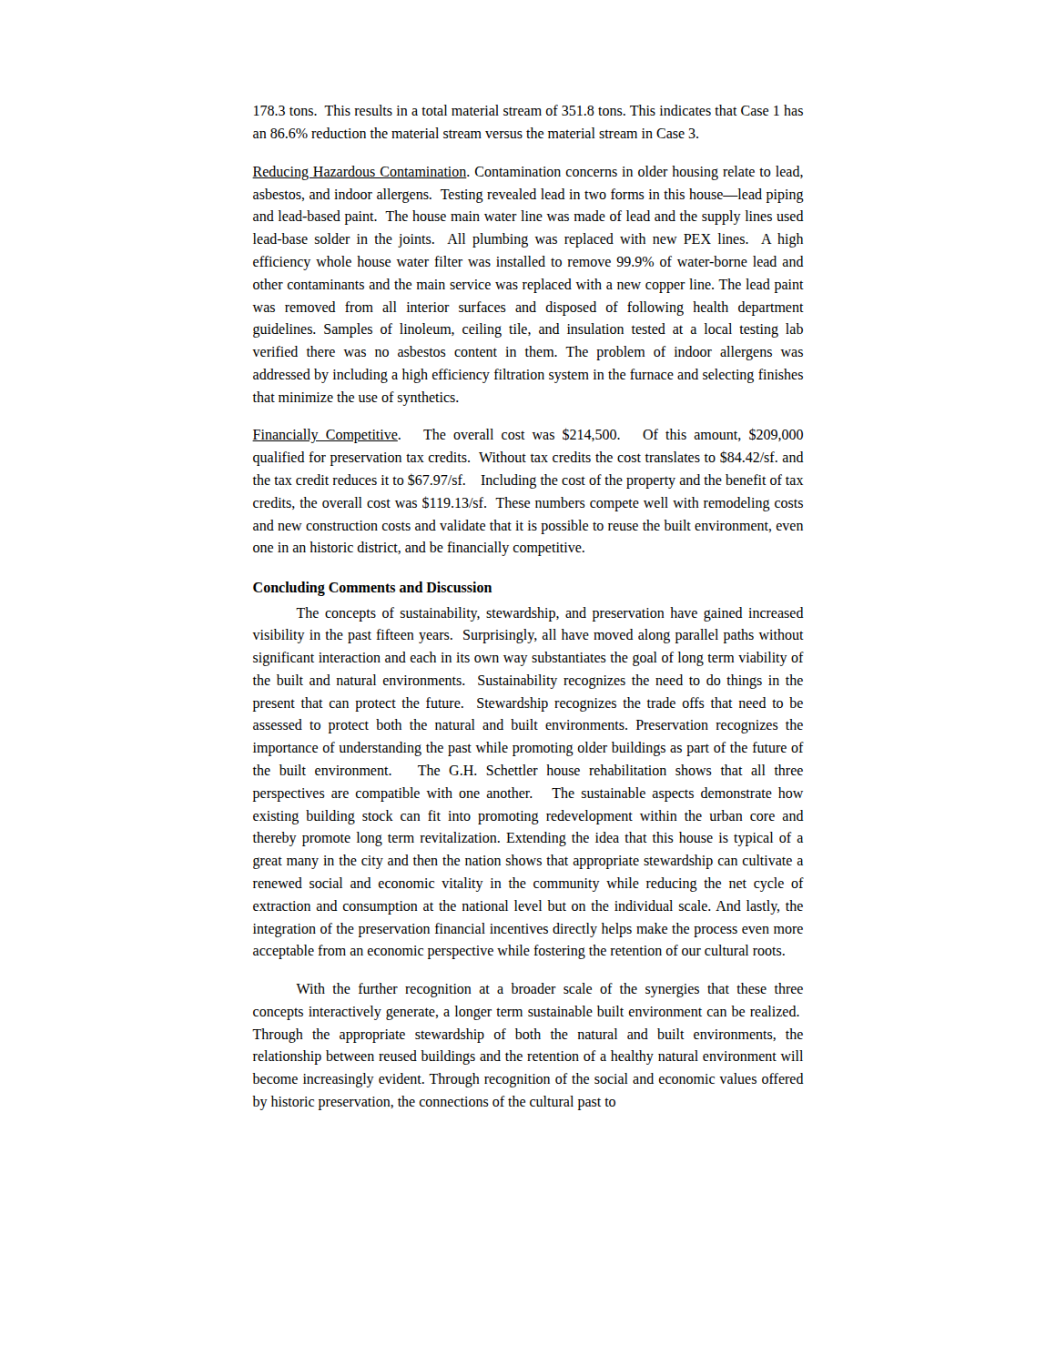178.3 tons. This results in a total material stream of 351.8 tons. This indicates that Case 1 has an 86.6% reduction the material stream versus the material stream in Case 3.
Reducing Hazardous Contamination. Contamination concerns in older housing relate to lead, asbestos, and indoor allergens. Testing revealed lead in two forms in this house—lead piping and lead-based paint. The house main water line was made of lead and the supply lines used lead-base solder in the joints. All plumbing was replaced with new PEX lines. A high efficiency whole house water filter was installed to remove 99.9% of water-borne lead and other contaminants and the main service was replaced with a new copper line. The lead paint was removed from all interior surfaces and disposed of following health department guidelines. Samples of linoleum, ceiling tile, and insulation tested at a local testing lab verified there was no asbestos content in them. The problem of indoor allergens was addressed by including a high efficiency filtration system in the furnace and selecting finishes that minimize the use of synthetics.
Financially Competitive. The overall cost was $214,500. Of this amount, $209,000 qualified for preservation tax credits. Without tax credits the cost translates to $84.42/sf. and the tax credit reduces it to $67.97/sf. Including the cost of the property and the benefit of tax credits, the overall cost was $119.13/sf. These numbers compete well with remodeling costs and new construction costs and validate that it is possible to reuse the built environment, even one in an historic district, and be financially competitive.
Concluding Comments and Discussion
The concepts of sustainability, stewardship, and preservation have gained increased visibility in the past fifteen years. Surprisingly, all have moved along parallel paths without significant interaction and each in its own way substantiates the goal of long term viability of the built and natural environments. Sustainability recognizes the need to do things in the present that can protect the future. Stewardship recognizes the trade offs that need to be assessed to protect both the natural and built environments. Preservation recognizes the importance of understanding the past while promoting older buildings as part of the future of the built environment. The G.H. Schettler house rehabilitation shows that all three perspectives are compatible with one another. The sustainable aspects demonstrate how existing building stock can fit into promoting redevelopment within the urban core and thereby promote long term revitalization. Extending the idea that this house is typical of a great many in the city and then the nation shows that appropriate stewardship can cultivate a renewed social and economic vitality in the community while reducing the net cycle of extraction and consumption at the national level but on the individual scale. And lastly, the integration of the preservation financial incentives directly helps make the process even more acceptable from an economic perspective while fostering the retention of our cultural roots.
With the further recognition at a broader scale of the synergies that these three concepts interactively generate, a longer term sustainable built environment can be realized. Through the appropriate stewardship of both the natural and built environments, the relationship between reused buildings and the retention of a healthy natural environment will become increasingly evident. Through recognition of the social and economic values offered by historic preservation, the connections of the cultural past to